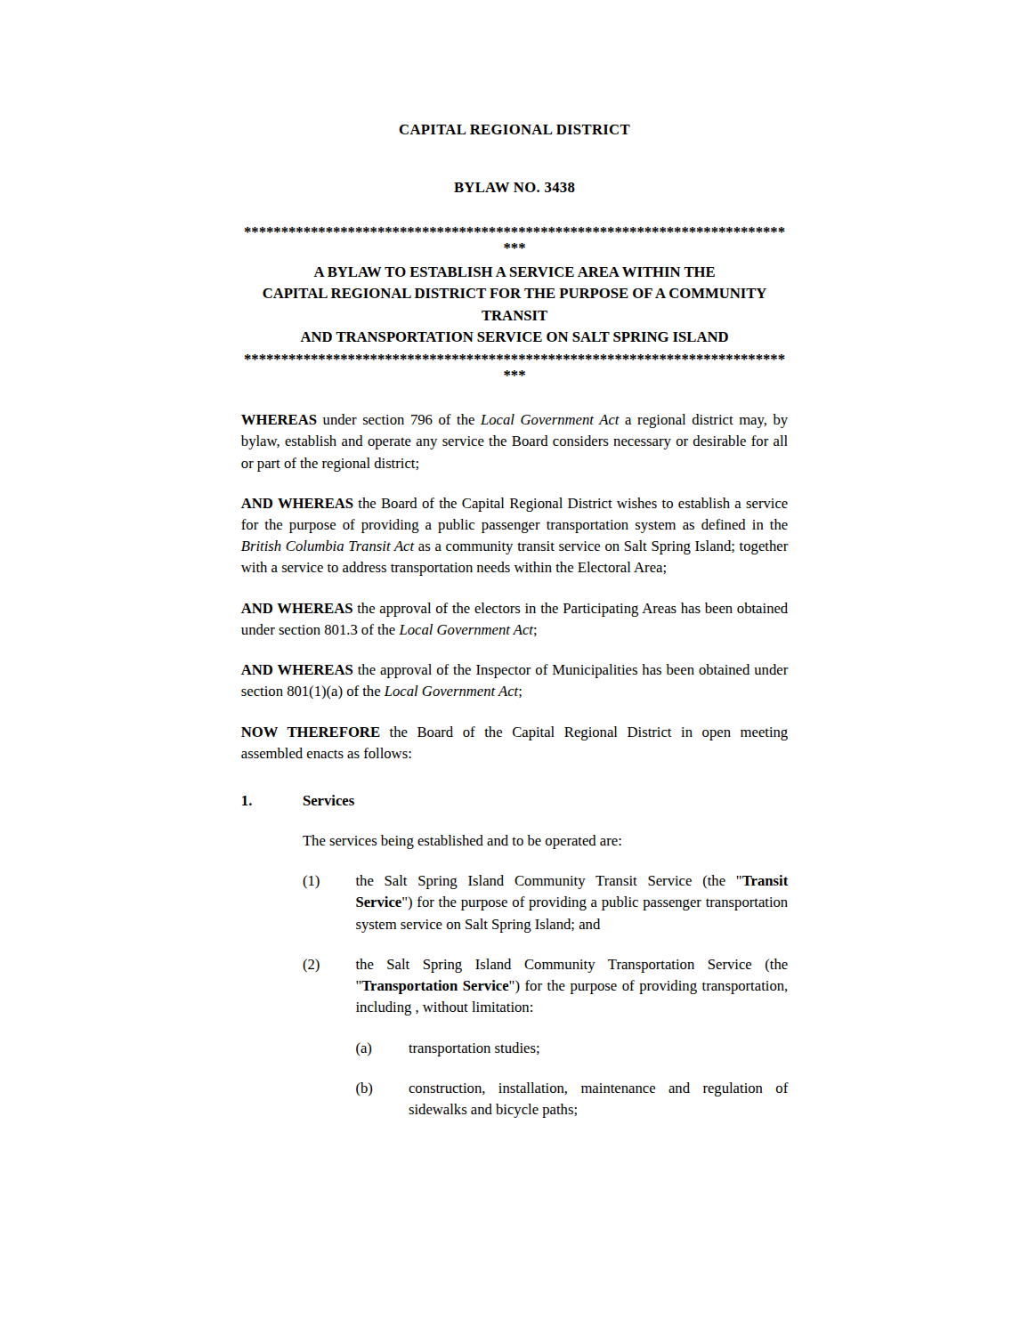CAPITAL REGIONAL DISTRICT
BYLAW NO. 3438
****************************************************************************
A BYLAW TO ESTABLISH A SERVICE AREA WITHIN THE
CAPITAL REGIONAL DISTRICT FOR THE PURPOSE OF A COMMUNITY TRANSIT
AND TRANSPORTATION SERVICE ON SALT SPRING ISLAND
****************************************************************************
WHEREAS under section 796 of the Local Government Act a regional district may, by bylaw, establish and operate any service the Board considers necessary or desirable for all or part of the regional district;
AND WHEREAS the Board of the Capital Regional District wishes to establish a service for the purpose of providing a public passenger transportation system as defined in the British Columbia Transit Act as a community transit service on Salt Spring Island; together with a service to address transportation needs within the Electoral Area;
AND WHEREAS the approval of the electors in the Participating Areas has been obtained under section 801.3 of the Local Government Act;
AND WHEREAS the approval of the Inspector of Municipalities has been obtained under section 801(1)(a) of the Local Government Act;
NOW THEREFORE the Board of the Capital Regional District in open meeting assembled enacts as follows:
1. Services
The services being established and to be operated are:
(1) the Salt Spring Island Community Transit Service (the "Transit Service") for the purpose of providing a public passenger transportation system service on Salt Spring Island; and
(2) the Salt Spring Island Community Transportation Service (the "Transportation Service") for the purpose of providing transportation, including , without limitation:
(a) transportation studies;
(b) construction, installation, maintenance and regulation of sidewalks and bicycle paths;